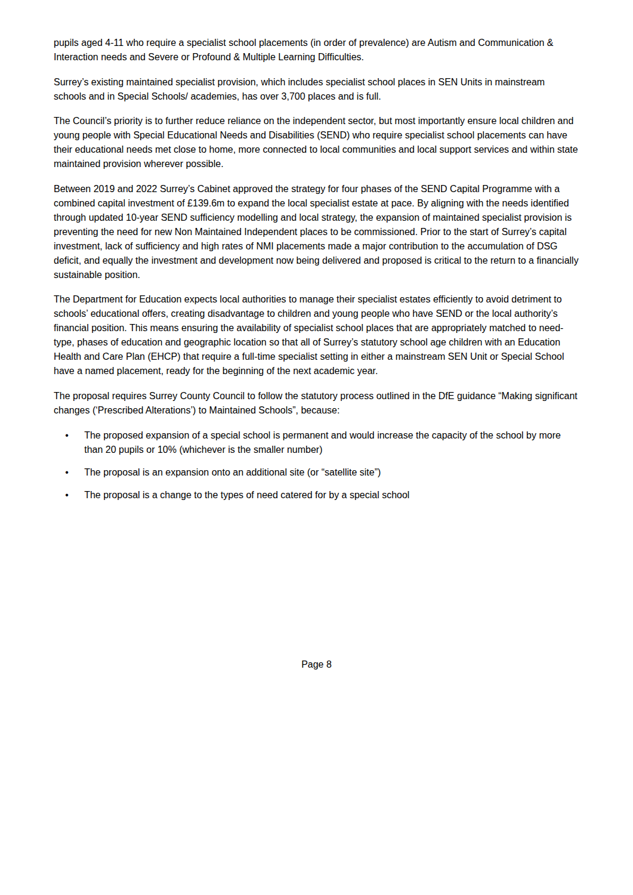pupils aged 4-11 who require a specialist school placements (in order of prevalence) are Autism and Communication & Interaction needs and Severe or Profound & Multiple Learning Difficulties.
Surrey’s existing maintained specialist provision, which includes specialist school places in SEN Units in mainstream schools and in Special Schools/ academies, has over 3,700 places and is full.
The Council’s priority is to further reduce reliance on the independent sector, but most importantly ensure local children and young people with Special Educational Needs and Disabilities (SEND) who require specialist school placements can have their educational needs met close to home, more connected to local communities and local support services and within state maintained provision wherever possible.
Between 2019 and 2022 Surrey’s Cabinet approved the strategy for four phases of the SEND Capital Programme with a combined capital investment of £139.6m to expand the local specialist estate at pace. By aligning with the needs identified through updated 10-year SEND sufficiency modelling and local strategy, the expansion of maintained specialist provision is preventing the need for new Non Maintained Independent places to be commissioned. Prior to the start of Surrey’s capital investment, lack of sufficiency and high rates of NMI placements made a major contribution to the accumulation of DSG deficit, and equally the investment and development now being delivered and proposed is critical to the return to a financially sustainable position.
The Department for Education expects local authorities to manage their specialist estates efficiently to avoid detriment to schools’ educational offers, creating disadvantage to children and young people who have SEND or the local authority’s financial position. This means ensuring the availability of specialist school places that are appropriately matched to need-type, phases of education and geographic location so that all of Surrey’s statutory school age children with an Education Health and Care Plan (EHCP) that require a full-time specialist setting in either a mainstream SEN Unit or Special School have a named placement, ready for the beginning of the next academic year.
The proposal requires Surrey County Council to follow the statutory process outlined in the DfE guidance “Making significant changes (‘Prescribed Alterations’) to Maintained Schools”, because:
The proposed expansion of a special school is permanent and would increase the capacity of the school by more than 20 pupils or 10% (whichever is the smaller number)
The proposal is an expansion onto an additional site (or “satellite site”)
The proposal is a change to the types of need catered for by a special school
Page 8